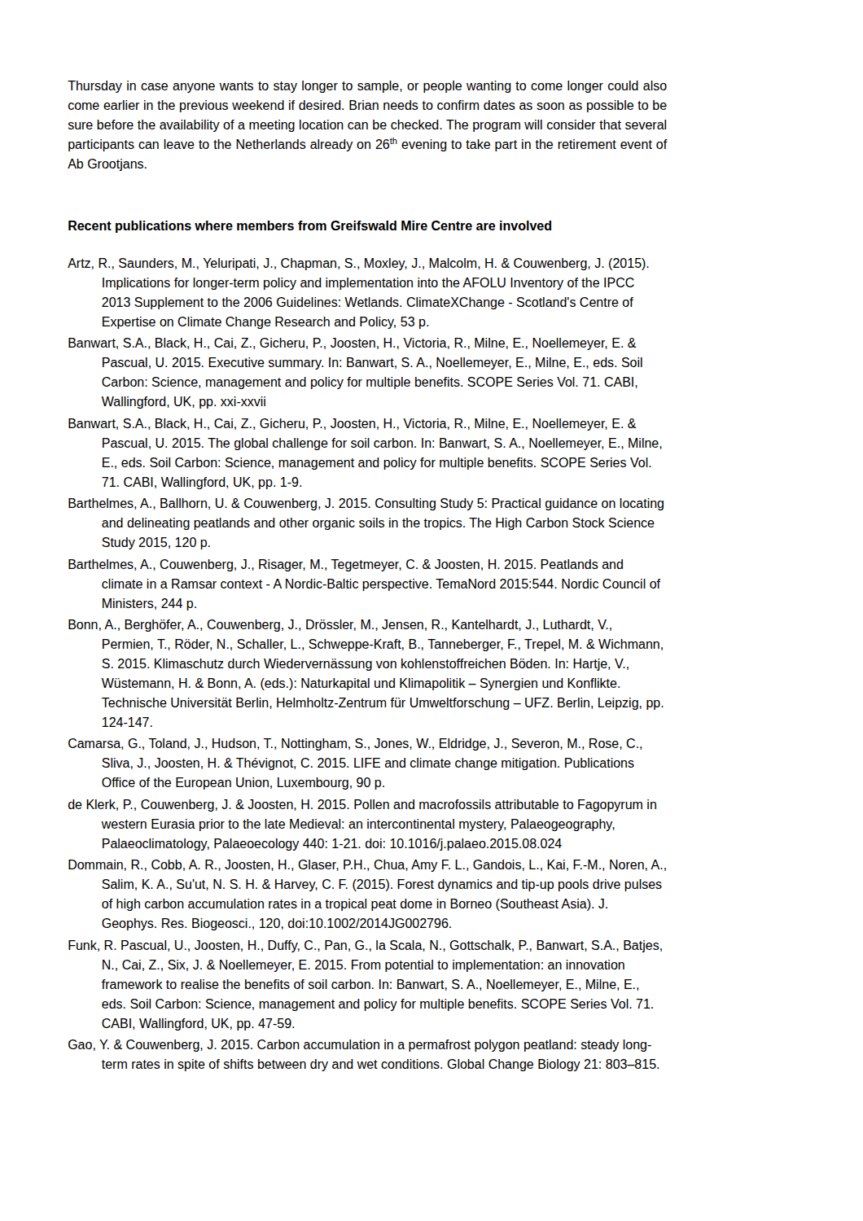Thursday in case anyone wants to stay longer to sample, or people wanting to come longer could also come earlier in the previous weekend if desired. Brian needs to confirm dates as soon as possible to be sure before the availability of a meeting location can be checked. The program will consider that several participants can leave to the Netherlands already on 26th evening to take part in the retirement event of Ab Grootjans.
Recent publications where members from Greifswald Mire Centre are involved
Artz, R., Saunders, M., Yeluripati, J., Chapman, S., Moxley, J., Malcolm, H. & Couwenberg, J. (2015). Implications for longer-term policy and implementation into the AFOLU Inventory of the IPCC 2013 Supplement to the 2006 Guidelines: Wetlands. ClimateXChange - Scotland's Centre of Expertise on Climate Change Research and Policy, 53 p.
Banwart, S.A., Black, H., Cai, Z., Gicheru, P., Joosten, H., Victoria, R., Milne, E., Noellemeyer, E. & Pascual, U. 2015. Executive summary. In: Banwart, S. A., Noellemeyer, E., Milne, E., eds. Soil Carbon: Science, management and policy for multiple benefits. SCOPE Series Vol. 71. CABI, Wallingford, UK, pp. xxi-xxvii
Banwart, S.A., Black, H., Cai, Z., Gicheru, P., Joosten, H., Victoria, R., Milne, E., Noellemeyer, E. & Pascual, U. 2015. The global challenge for soil carbon. In: Banwart, S. A., Noellemeyer, E., Milne, E., eds. Soil Carbon: Science, management and policy for multiple benefits. SCOPE Series Vol. 71. CABI, Wallingford, UK, pp. 1-9.
Barthelmes, A., Ballhorn, U. & Couwenberg, J. 2015. Consulting Study 5: Practical guidance on locating and delineating peatlands and other organic soils in the tropics. The High Carbon Stock Science Study 2015, 120 p.
Barthelmes, A., Couwenberg, J., Risager, M., Tegetmeyer, C. & Joosten, H. 2015. Peatlands and climate in a Ramsar context - A Nordic-Baltic perspective. TemaNord 2015:544. Nordic Council of Ministers, 244 p.
Bonn, A., Berghöfer, A., Couwenberg, J., Drössler, M., Jensen, R., Kantelhardt, J., Luthardt, V., Permien, T., Röder, N., Schaller, L., Schweppe-Kraft, B., Tanneberger, F., Trepel, M. & Wichmann, S. 2015. Klimaschutz durch Wiedervernässung von kohlenstoffreichen Böden. In: Hartje, V., Wüstemann, H. & Bonn, A. (eds.): Naturkapital und Klimapolitik – Synergien und Konflikte. Technische Universität Berlin, Helmholtz-Zentrum für Umweltforschung – UFZ. Berlin, Leipzig, pp. 124-147.
Camarsa, G., Toland, J., Hudson, T., Nottingham, S., Jones, W., Eldridge, J., Severon, M., Rose, C., Sliva, J., Joosten, H. & Thévignot, C. 2015. LIFE and climate change mitigation. Publications Office of the European Union, Luxembourg, 90 p.
de Klerk, P., Couwenberg, J. & Joosten, H. 2015. Pollen and macrofossils attributable to Fagopyrum in western Eurasia prior to the late Medieval: an intercontinental mystery, Palaeogeography, Palaeoclimatology, Palaeoecology 440: 1-21. doi: 10.1016/j.palaeo.2015.08.024
Dommain, R., Cobb, A. R., Joosten, H., Glaser, P.H., Chua, Amy F. L., Gandois, L., Kai, F.-M., Noren, A., Salim, K. A., Su'ut, N. S. H. & Harvey, C. F. (2015). Forest dynamics and tip-up pools drive pulses of high carbon accumulation rates in a tropical peat dome in Borneo (Southeast Asia). J. Geophys. Res. Biogeosci., 120, doi:10.1002/2014JG002796.
Funk, R. Pascual, U., Joosten, H., Duffy, C., Pan, G., la Scala, N., Gottschalk, P., Banwart, S.A., Batjes, N., Cai, Z., Six, J. & Noellemeyer, E. 2015. From potential to implementation: an innovation framework to realise the benefits of soil carbon. In: Banwart, S. A., Noellemeyer, E., Milne, E., eds. Soil Carbon: Science, management and policy for multiple benefits. SCOPE Series Vol. 71. CABI, Wallingford, UK, pp. 47-59.
Gao, Y. & Couwenberg, J. 2015. Carbon accumulation in a permafrost polygon peatland: steady long-term rates in spite of shifts between dry and wet conditions. Global Change Biology 21: 803–815.